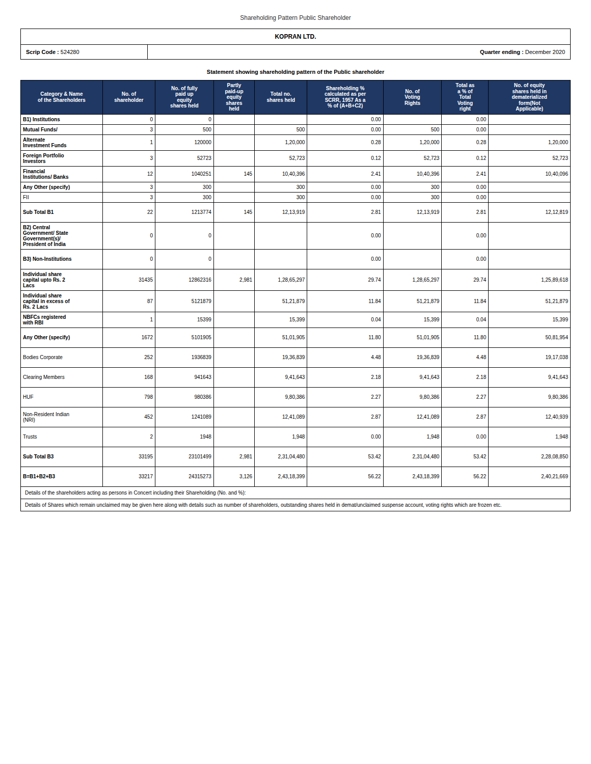Shareholding Pattern Public Shareholder
KOPRAN LTD.
Scrip Code : 524280
Quarter ending : December 2020
Statement showing shareholding pattern of the Public shareholder
| Category & Name of the Shareholders | No. of shareholder | No. of fully paid up equity shares held | Partly paid-up equity shares held | Total no. shares held | Shareholding % calculated as per SCRR, 1957 As a % of (A+B+C2) | No. of Voting Rights | Total as a % of Total Voting right | No. of equity shares held in dematerialized form(Not Applicable) |
| --- | --- | --- | --- | --- | --- | --- | --- | --- |
| B1) Institutions | 0 | 0 | | | 0.00 | | 0.00 | |
| Mutual Funds/ | 3 | 500 | | 500 | 0.00 | 500 | 0.00 | |
| Alternate Investment Funds | 1 | 120000 | | 1,20,000 | 0.28 | 1,20,000 | 0.28 | 1,20,000 |
| Foreign Portfolio Investors | 3 | 52723 | | 52,723 | 0.12 | 52,723 | 0.12 | 52,723 |
| Financial Institutions/ Banks | 12 | 1040251 | 145 | 10,40,396 | 2.41 | 10,40,396 | 2.41 | 10,40,096 |
| Any Other (specify) | 3 | 300 | | 300 | 0.00 | 300 | 0.00 | |
| FII | 3 | 300 | | 300 | 0.00 | 300 | 0.00 | |
| Sub Total B1 | 22 | 1213774 | 145 | 12,13,919 | 2.81 | 12,13,919 | 2.81 | 12,12,819 |
| B2) Central Government/ State Government(s)/ President of India | 0 | 0 | | | 0.00 | | 0.00 | |
| B3) Non-Institutions | 0 | 0 | | | 0.00 | | 0.00 | |
| Individual share capital upto Rs. 2 Lacs | 31435 | 12862316 | 2,981 | 1,28,65,297 | 29.74 | 1,28,65,297 | 29.74 | 1,25,89,618 |
| Individual share capital in excess of Rs. 2 Lacs | 87 | 5121879 | | 51,21,879 | 11.84 | 51,21,879 | 11.84 | 51,21,879 |
| NBFCs registered with RBI | 1 | 15399 | | 15,399 | 0.04 | 15,399 | 0.04 | 15,399 |
| Any Other (specify) | 1672 | 5101905 | | 51,01,905 | 11.80 | 51,01,905 | 11.80 | 50,81,954 |
| Bodies Corporate | 252 | 1936839 | | 19,36,839 | 4.48 | 19,36,839 | 4.48 | 19,17,038 |
| Clearing Members | 168 | 941643 | | 9,41,643 | 2.18 | 9,41,643 | 2.18 | 9,41,643 |
| HUF | 798 | 980386 | | 9,80,386 | 2.27 | 9,80,386 | 2.27 | 9,80,386 |
| Non-Resident Indian (NRI) | 452 | 1241089 | | 12,41,089 | 2.87 | 12,41,089 | 2.87 | 12,40,939 |
| Trusts | 2 | 1948 | | 1,948 | 0.00 | 1,948 | 0.00 | 1,948 |
| Sub Total B3 | 33195 | 23101499 | 2,981 | 2,31,04,480 | 53.42 | 2,31,04,480 | 53.42 | 2,28,08,850 |
| B=B1+B2+B3 | 33217 | 24315273 | 3,126 | 2,43,18,399 | 56.22 | 2,43,18,399 | 56.22 | 2,40,21,669 |
Details of the shareholders acting as persons in Concert including their Shareholding (No. and %):
Details of Shares which remain unclaimed may be given here along with details such as number of shareholders, outstanding shares held in demat/unclaimed suspense account, voting rights which are frozen etc.